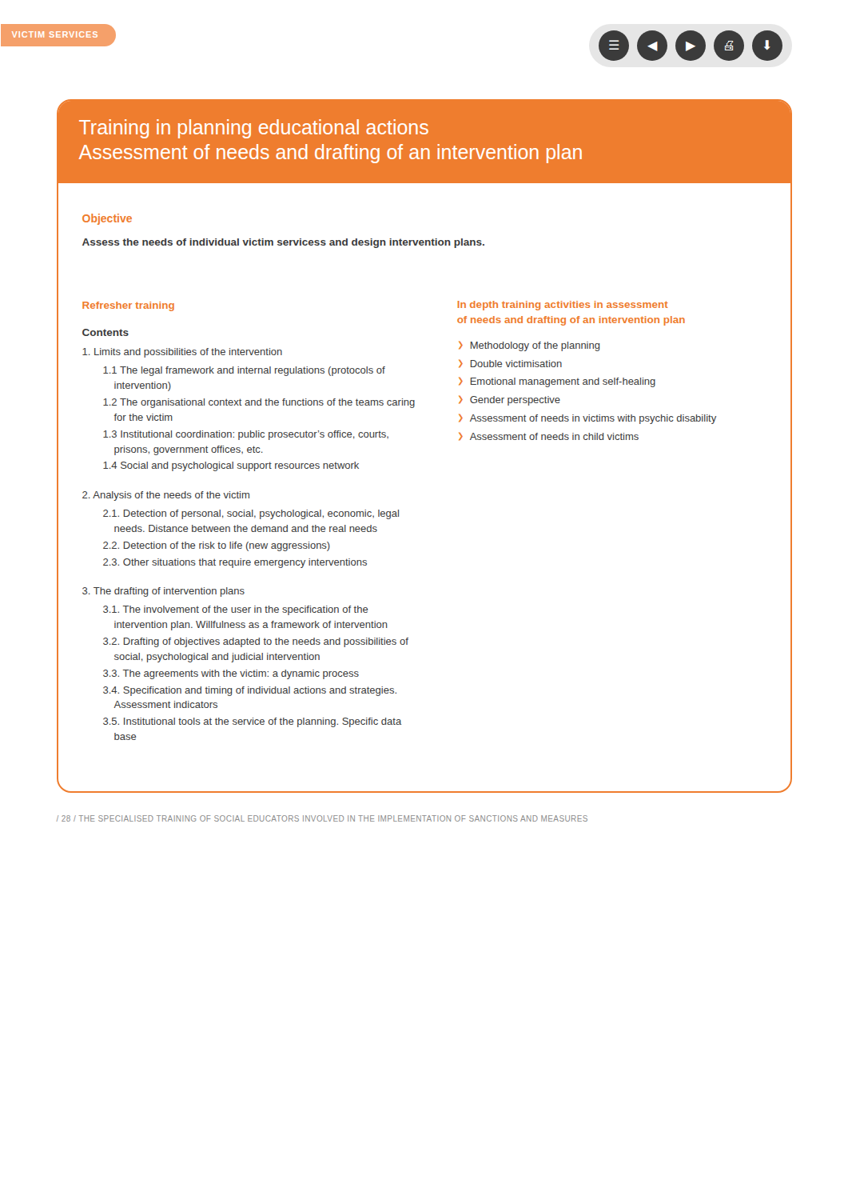Victim services
☰ ◀ ▶ 🖨 ⬇
Training in planning educational actions
Assessment of needs and drafting of an intervention plan
Objective
Assess the needs of individual victim servicess and design intervention plans.
Refresher training
Contents
1. Limits and possibilities of the intervention
1.1 The legal framework and internal regulations (protocols of intervention)
1.2 The organisational context and the functions of the teams caring for the victim
1.3 Institutional coordination: public prosecutor’s office, courts, prisons, government offices, etc.
1.4 Social and psychological support resources network
2. Analysis of the needs of the victim
2.1. Detection of personal, social, psychological, economic, legal needs. Distance between the demand and the real needs
2.2. Detection of the risk to life (new aggressions)
2.3. Other situations that require emergency interventions
3. The drafting of intervention plans
3.1. The involvement of the user in the specification of the intervention plan. Willfulness as a framework of intervention
3.2. Drafting of objectives adapted to the needs and possibilities of social, psychological and judicial intervention
3.3. The agreements with the victim: a dynamic process
3.4. Specification and timing of individual actions and strategies. Assessment indicators
3.5. Institutional tools at the service of the planning. Specific data base
In depth training activities in assessment
of needs and drafting of an intervention plan
Methodology of the planning
Double victimisation
Emotional management and self-healing
Gender perspective
Assessment of needs in victims with psychic disability
Assessment of needs in child victims
/ 28 / The specialised training of social educators involved in the implementation of sanctions and measures